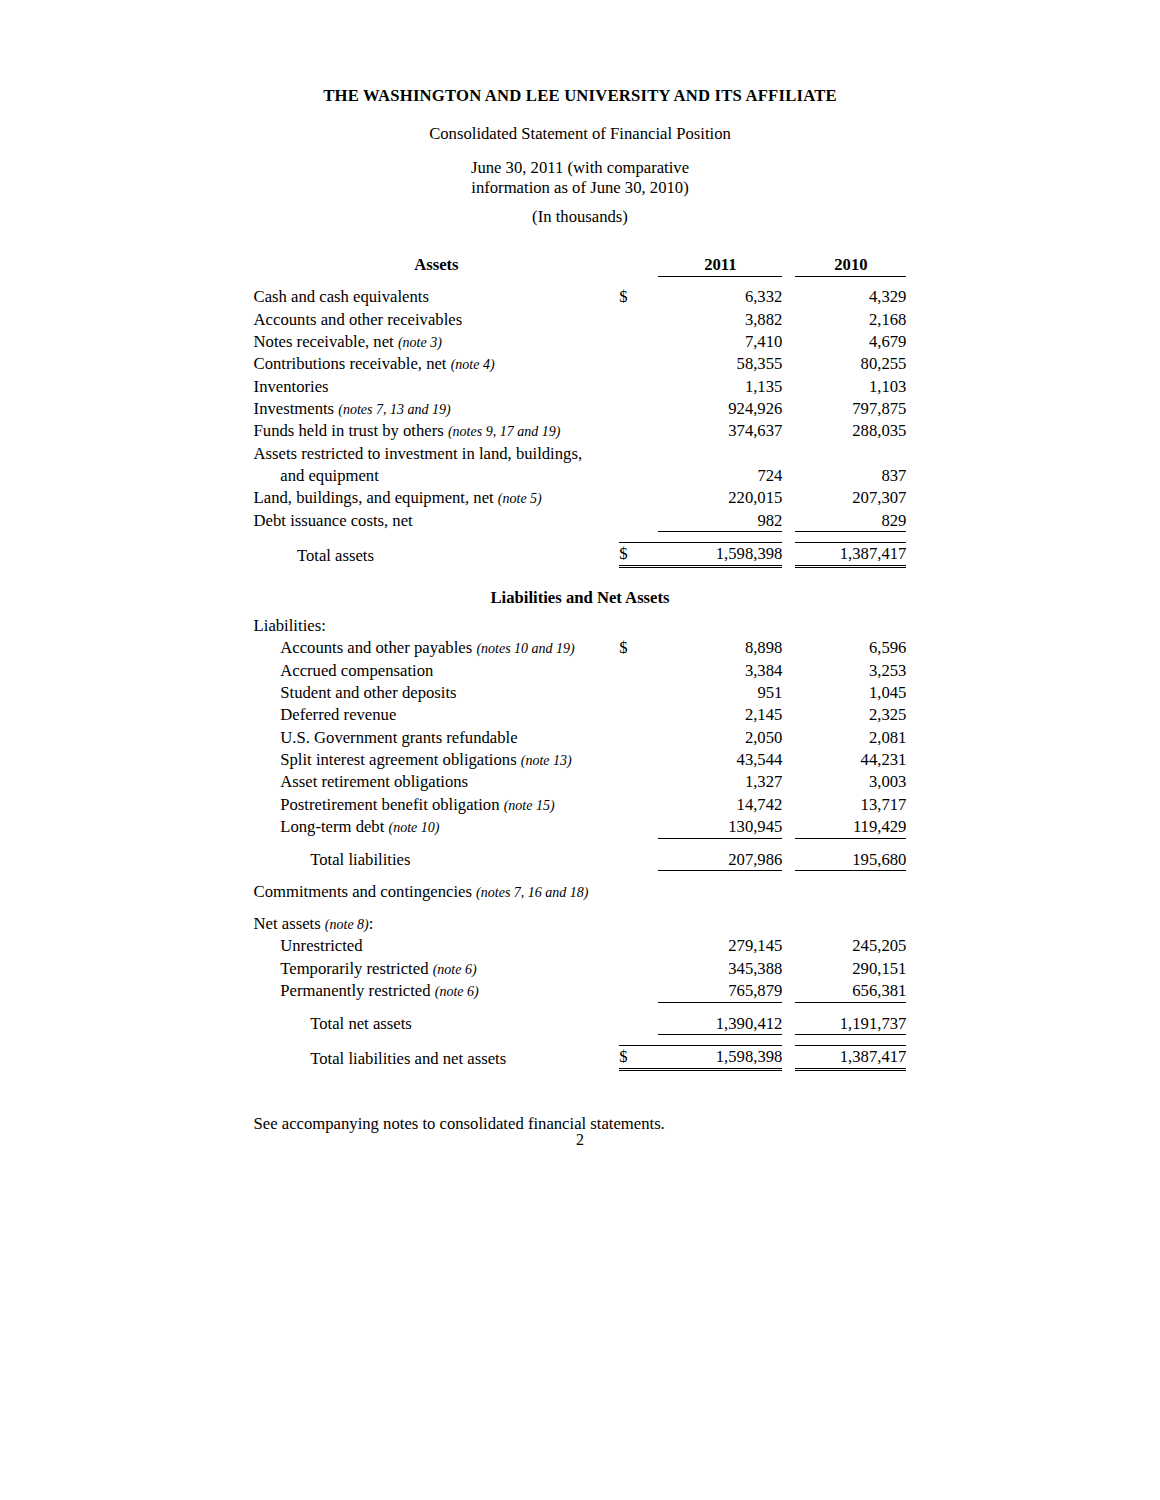THE WASHINGTON AND LEE UNIVERSITY AND ITS AFFILIATE
Consolidated Statement of Financial Position
June 30, 2011 (with comparative
information as of June 30, 2010)
(In thousands)
| Assets | | 2011 | | 2010 |
| Cash and cash equivalents | $ | 6,332 | | 4,329 |
| Accounts and other receivables | | 3,882 | | 2,168 |
| Notes receivable, net (note 3) | | 7,410 | | 4,679 |
| Contributions receivable, net (note 4) | | 58,355 | | 80,255 |
| Inventories | | 1,135 | | 1,103 |
| Investments (notes 7, 13 and 19) | | 924,926 | | 797,875 |
| Funds held in trust by others (notes 9, 17 and 19) | | 374,637 | | 288,035 |
| Assets restricted to investment in land, buildings, | | | | |
| and equipment | | 724 | | 837 |
| Land, buildings, and equipment, net (note 5) | | 220,015 | | 207,307 |
| Debt issuance costs, net | | 982 | | 829 |
| Total assets | $ | 1,598,398 | | 1,387,417 |
| Liabilities and Net Assets |
| Liabilities: | | | | |
| Accounts and other payables (notes 10 and 19) | $ | 8,898 | | 6,596 |
| Accrued compensation | | 3,384 | | 3,253 |
| Student and other deposits | | 951 | | 1,045 |
| Deferred revenue | | 2,145 | | 2,325 |
| U.S. Government grants refundable | | 2,050 | | 2,081 |
| Split interest agreement obligations (note 13) | | 43,544 | | 44,231 |
| Asset retirement obligations | | 1,327 | | 3,003 |
| Postretirement benefit obligation (note 15) | | 14,742 | | 13,717 |
| Long-term debt (note 10) | | 130,945 | | 119,429 |
| Total liabilities | | 207,986 | | 195,680 |
| Commitments and contingencies (notes 7, 16 and 18) | | | | |
| Net assets (note 8) : | | | | |
| Unrestricted | | 279,145 | | 245,205 |
| Temporarily restricted (note 6) | | 345,388 | | 290,151 |
| Permanently restricted (note 6) | | 765,879 | | 656,381 |
| Total net assets | | 1,390,412 | | 1,191,737 |
| Total liabilities and net assets | $ | 1,598,398 | | 1,387,417 |
See accompanying notes to consolidated financial statements.
2